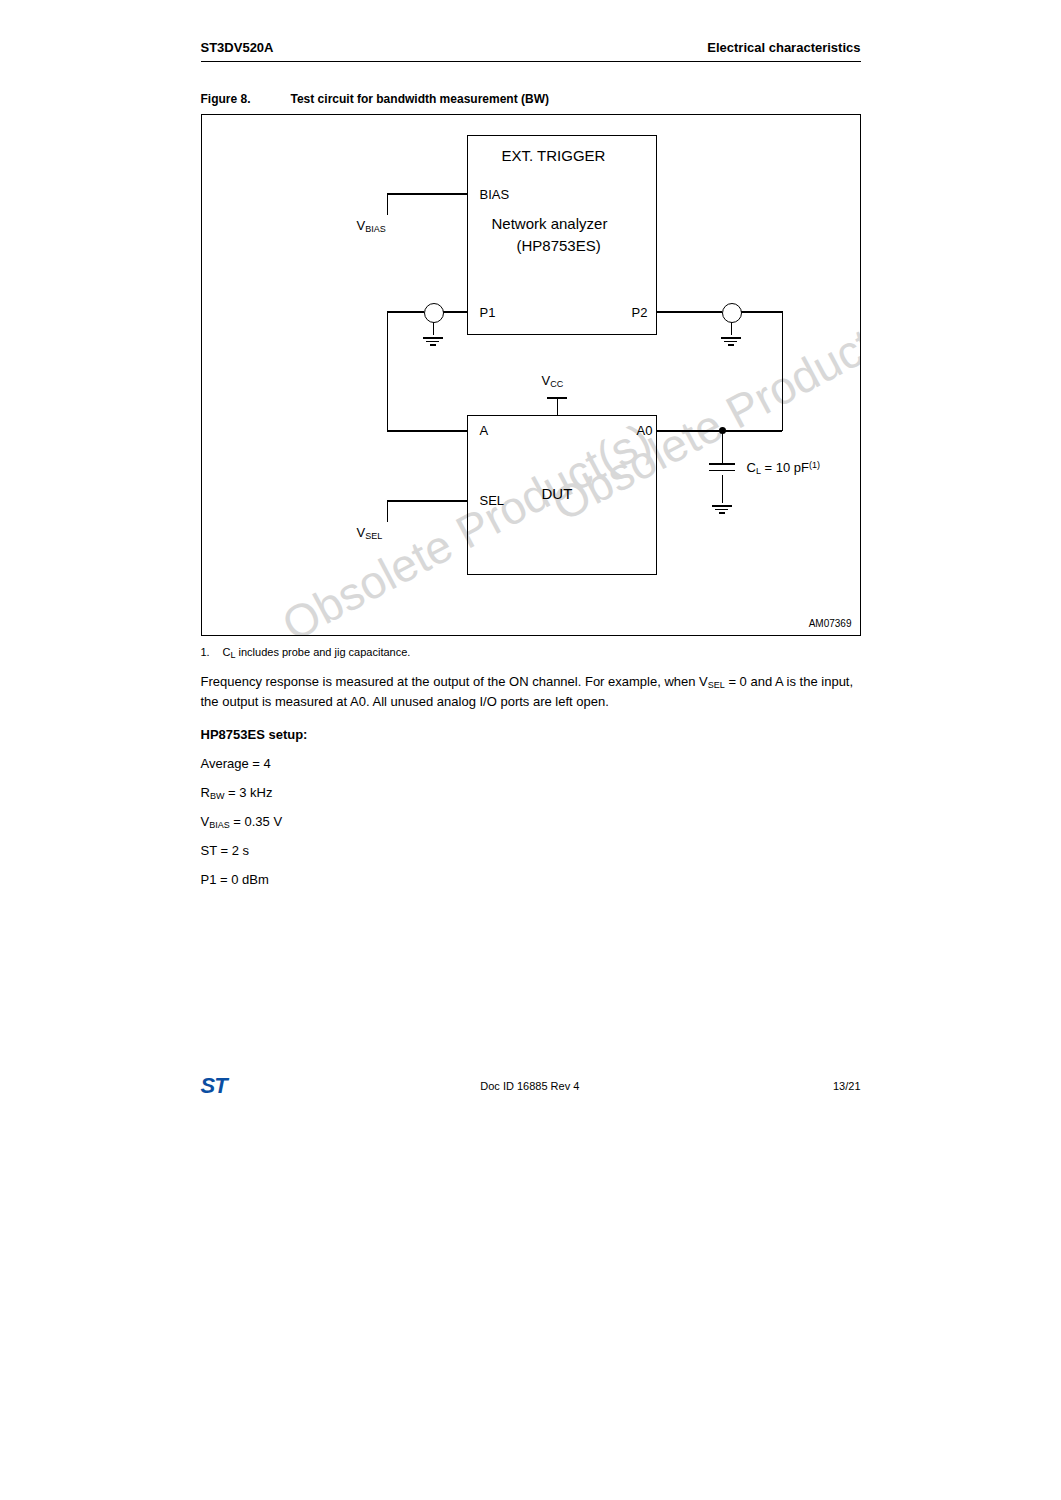ST3DV520A Electrical characteristics
Figure 8. Test circuit for bandwidth measurement (BW)
Obsolete Product(s)
Obsolete Product(s)
Obsolete Product(s)
EXT. TRIGGER
BIAS
Network analyzer
(HP8753ES)
P1
P2
VBIAS
DUT
A
A0
SEL
VCC
VSEL
CL = 10 pF(1)
AM07369
1. CL includes probe and jig capacitance.
Frequency response is measured at the output of the ON channel. For example, when VSEL = 0 and A is the input, the output is measured at A0. All unused analog I/O ports are left open.
HP8753ES setup:
Average = 4
RBW = 3 kHz
VBIAS = 0.35 V
ST = 2 s
P1 = 0 dBm
ST Doc ID 16885 Rev 4 13/21